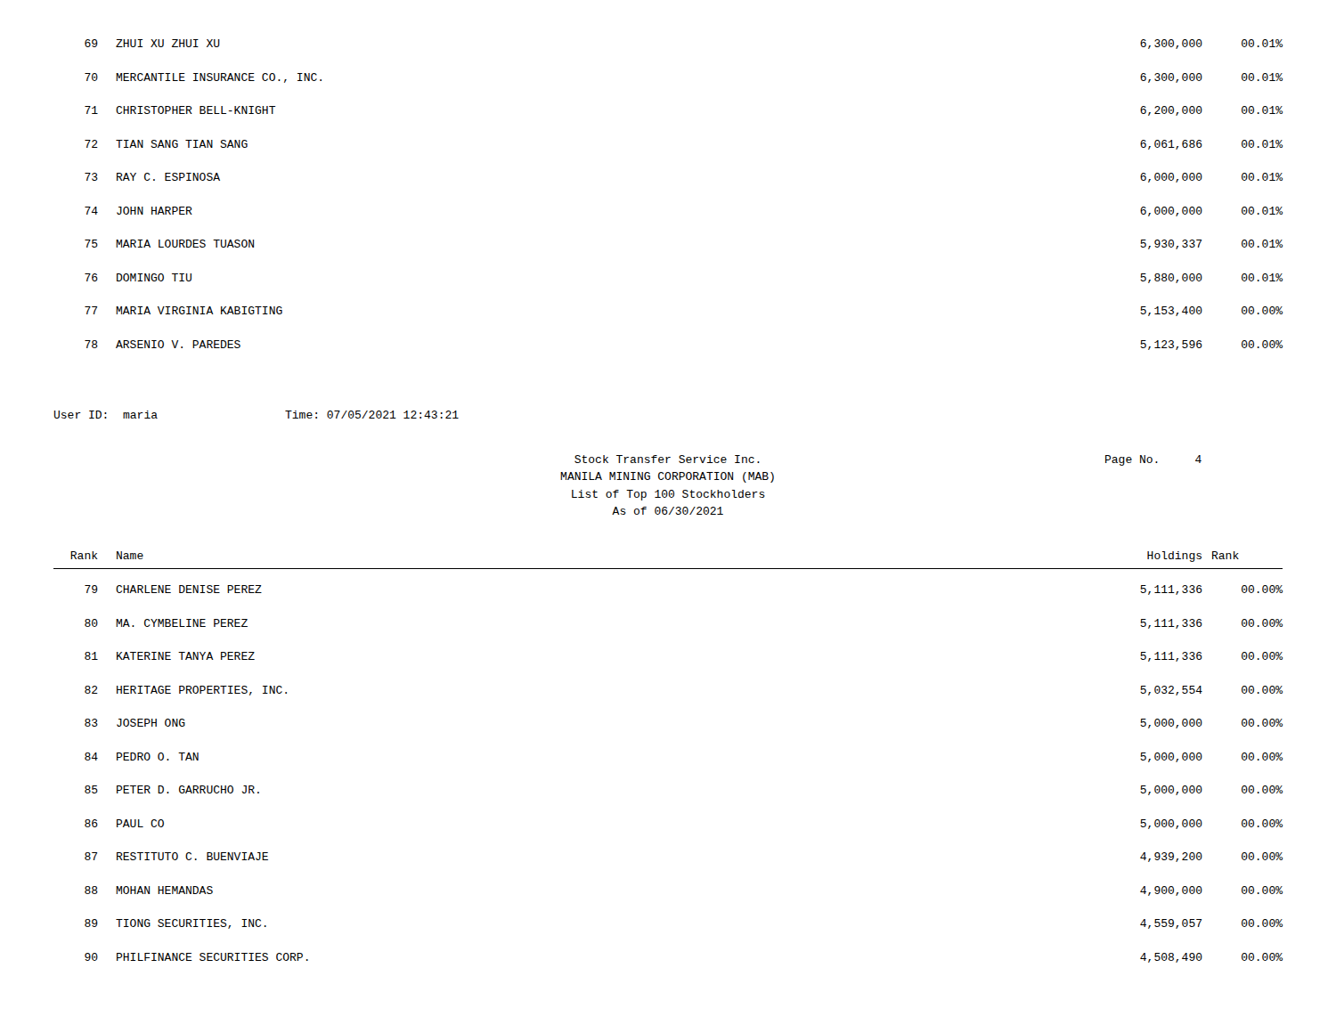69
ZHUI XU ZHUI XU
6,300,000
00.01%
70
MERCANTILE INSURANCE CO., INC.
6,300,000
00.01%
71
CHRISTOPHER BELL-KNIGHT
6,200,000
00.01%
72
TIAN SANG TIAN SANG
6,061,686
00.01%
73
RAY C. ESPINOSA
6,000,000
00.01%
74
JOHN HARPER
6,000,000
00.01%
75
MARIA LOURDES TUASON
5,930,337
00.01%
76
DOMINGO TIU
5,880,000
00.01%
77
MARIA VIRGINIA KABIGTING
5,153,400
00.00%
78
ARSENIO V. PAREDES
5,123,596
00.00%
User ID: maria Time: 07/05/2021 12:43:21
Page No. 4
Stock Transfer Service Inc.
MANILA MINING CORPORATION (MAB)
List of Top 100 Stockholders
As of 06/30/2021
Rank
Name
Holdings
Rank
79
CHARLENE DENISE PEREZ
5,111,336
00.00%
80
MA. CYMBELINE PEREZ
5,111,336
00.00%
81
KATERINE TANYA PEREZ
5,111,336
00.00%
82
HERITAGE PROPERTIES, INC.
5,032,554
00.00%
83
JOSEPH ONG
5,000,000
00.00%
84
PEDRO O. TAN
5,000,000
00.00%
85
PETER D. GARRUCHO JR.
5,000,000
00.00%
86
PAUL CO
5,000,000
00.00%
87
RESTITUTO C. BUENVIAJE
4,939,200
00.00%
88
MOHAN HEMANDAS
4,900,000
00.00%
89
TIONG SECURITIES, INC.
4,559,057
00.00%
90
PHILFINANCE SECURITIES CORP.
4,508,490
00.00%